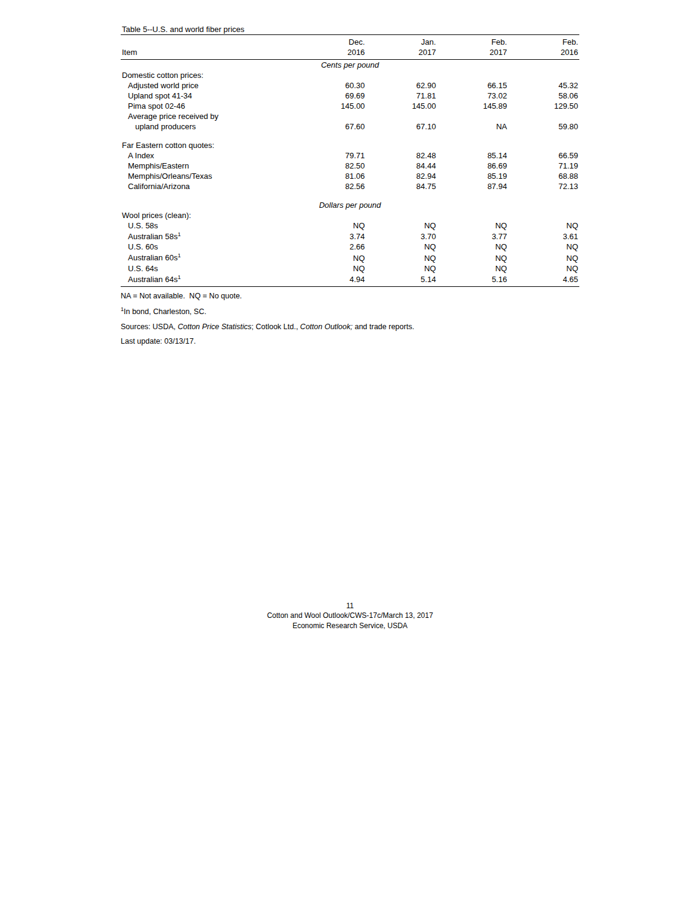| Table 5--U.S. and world fiber prices |
| | Dec. | Jan. | Feb. | Feb. |
| Item | 2016 | 2017 | 2017 | 2016 |
| Cents per pound |
| Domestic cotton prices: | | | | |
| Adjusted world price | 60.30 | 62.90 | 66.15 | 45.32 |
| Upland spot 41-34 | 69.69 | 71.81 | 73.02 | 58.06 |
| Pima spot 02-46 | 145.00 | 145.00 | 145.89 | 129.50 |
| Average price received by | | | | |
| upland producers | 67.60 | 67.10 | NA | 59.80 |
| Far Eastern cotton quotes: | | | | |
| A Index | 79.71 | 82.48 | 85.14 | 66.59 |
| Memphis/Eastern | 82.50 | 84.44 | 86.69 | 71.19 |
| Memphis/Orleans/Texas | 81.06 | 82.94 | 85.19 | 68.88 |
| California/Arizona | 82.56 | 84.75 | 87.94 | 72.13 |
| Dollars per pound |
| Wool prices (clean): | | | | |
| U.S. 58s | NQ | NQ | NQ | NQ |
| Australian 58s 1 | 3.74 | 3.70 | 3.77 | 3.61 |
| U.S. 60s | 2.66 | NQ | NQ | NQ |
| Australian 60s 1 | NQ | NQ | NQ | NQ |
| U.S. 64s | NQ | NQ | NQ | NQ |
| Australian 64s 1 | 4.94 | 5.14 | 5.16 | 4.65 |
NA = Not available. NQ = No quote.
1In bond, Charleston, SC.
Sources: USDA, Cotton Price Statistics; Cotlook Ltd., Cotton Outlook; and trade reports.
Last update: 03/13/17.
11
Cotton and Wool Outlook/CWS-17c/March 13, 2017
Economic Research Service, USDA